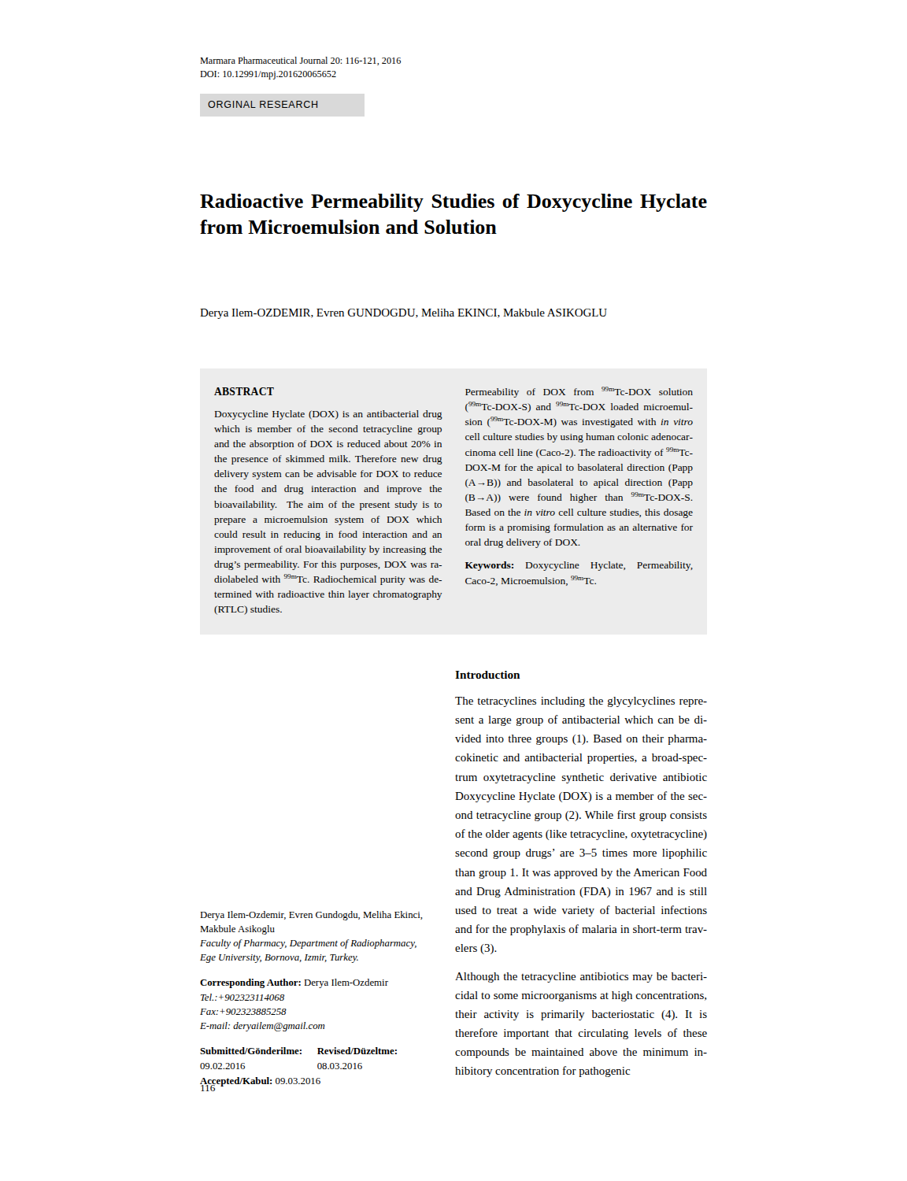Marmara Pharmaceutical Journal 20: 116-121, 2016
DOI: 10.12991/mpj.201620065652
ORGINAL RESEARCH
Radioactive Permeability Studies of Doxycycline Hyclate from Microemulsion and Solution
Derya Ilem-OZDEMIR, Evren GUNDOGDU, Meliha EKINCI, Makbule ASIKOGLU
ABSTRACT
Doxycycline Hyclate (DOX) is an antibacterial drug which is member of the second tetracycline group and the absorption of DOX is reduced about 20% in the presence of skimmed milk. Therefore new drug delivery system can be advisable for DOX to reduce the food and drug interaction and improve the bioavailability. The aim of the present study is to prepare a microemulsion system of DOX which could result in reducing in food interaction and an improvement of oral bioavailability by increasing the drug’s permeability. For this purposes, DOX was radiolabeled with 99mTc. Radiochemical purity was determined with radioactive thin layer chromatography (RTLC) studies.
Permeability of DOX from 99mTc-DOX solution (99mTc-DOX-S) and 99mTc-DOX loaded microemulsion (99mTc-DOX-M) was investigated with in vitro cell culture studies by using human colonic adenocarcinoma cell line (Caco-2). The radioactivity of 99mTc-DOX-M for the apical to basolateral direction (Papp (A→B)) and basolateral to apical direction (Papp (B→A)) were found higher than 99mTc-DOX-S. Based on the in vitro cell culture studies, this dosage form is a promising formulation as an alternative for oral drug delivery of DOX.
Keywords: Doxycycline Hyclate, Permeability, Caco-2, Microemulsion, 99mTc.
Derya Ilem-Ozdemir, Evren Gundogdu, Meliha Ekinci, Makbule Asikoglu
Faculty of Pharmacy, Department of Radiopharmacy, Ege University, Bornova, Izmir, Turkey.
Corresponding Author: Derya Ilem-Ozdemir
Tel.:+902323114068
Fax:+902323885258
E-mail: deryailem@gmail.com
Submitted/Gönderilme: 09.02.2016
Revised/Düzeltme: 08.03.2016
Accepted/Kabul: 09.03.2016
Introduction
The tetracyclines including the glycylcyclines represent a large group of antibacterial which can be divided into three groups (1). Based on their pharmacokinetic and antibacterial properties, a broad-spectrum oxytetracycline synthetic derivative antibiotic Doxycycline Hyclate (DOX) is a member of the second tetracycline group (2). While first group consists of the older agents (like tetracycline, oxytetracycline) second group drugs’ are 3–5 times more lipophilic than group 1. It was approved by the American Food and Drug Administration (FDA) in 1967 and is still used to treat a wide variety of bacterial infections and for the prophylaxis of malaria in short-term travelers (3).
Although the tetracycline antibiotics may be bactericidal to some microorganisms at high concentrations, their activity is primarily bacteriostatic (4). It is therefore important that circulating levels of these compounds be maintained above the minimum inhibitory concentration for pathogenic
116